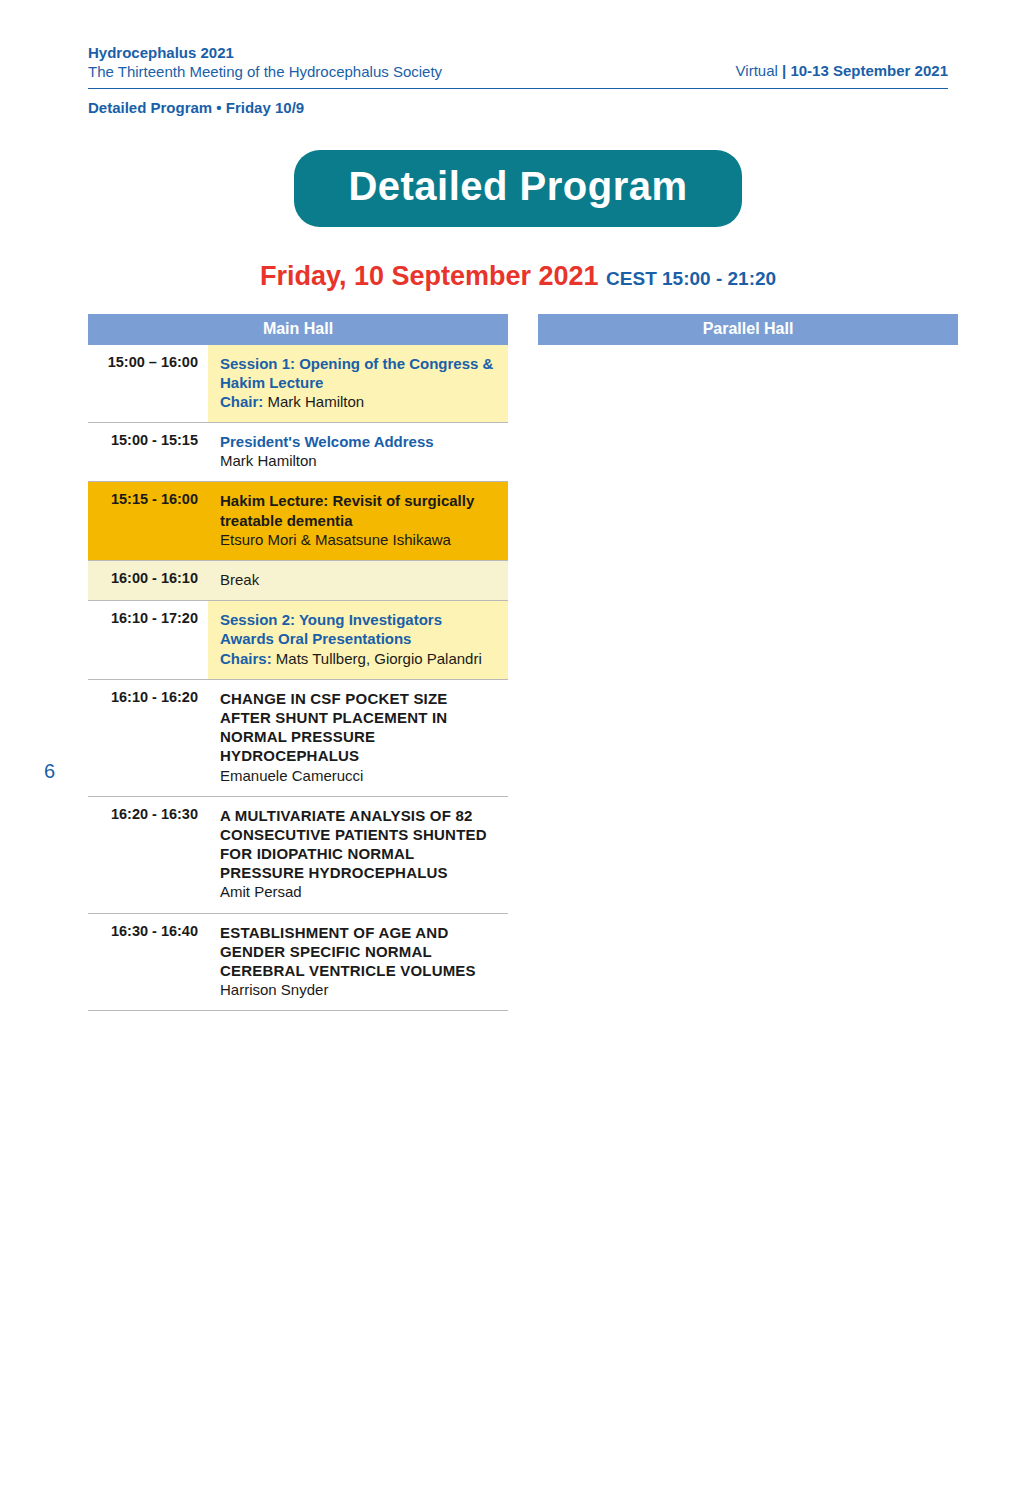Hydrocephalus 2021
The Thirteenth Meeting of the Hydrocephalus Society
Virtual | 10-13 September 2021
Detailed Program • Friday 10/9
Detailed Program
Friday, 10 September 2021 CEST 15:00 - 21:20
Main Hall
Parallel Hall
15:00 – 16:00
Session 1: Opening of the Congress & Hakim Lecture
Chair: Mark Hamilton
15:00 - 15:15
President's Welcome Address
Mark Hamilton
15:15 - 16:00
Hakim Lecture: Revisit of surgically treatable dementia
Etsuro Mori & Masatsune Ishikawa
16:00 - 16:10
Break
16:10 - 17:20
Session 2: Young Investigators Awards Oral Presentations
Chairs: Mats Tullberg, Giorgio Palandri
16:10 - 16:20
CHANGE IN CSF POCKET SIZE AFTER SHUNT PLACEMENT IN NORMAL PRESSURE HYDROCEPHALUS
Emanuele Camerucci
16:20 - 16:30
A MULTIVARIATE ANALYSIS OF 82 CONSECUTIVE PATIENTS SHUNTED FOR IDIOPATHIC NORMAL PRESSURE HYDROCEPHALUS
Amit Persad
16:30 - 16:40
ESTABLISHMENT OF AGE AND GENDER SPECIFIC NORMAL CEREBRAL VENTRICLE VOLUMES
Harrison Snyder
6